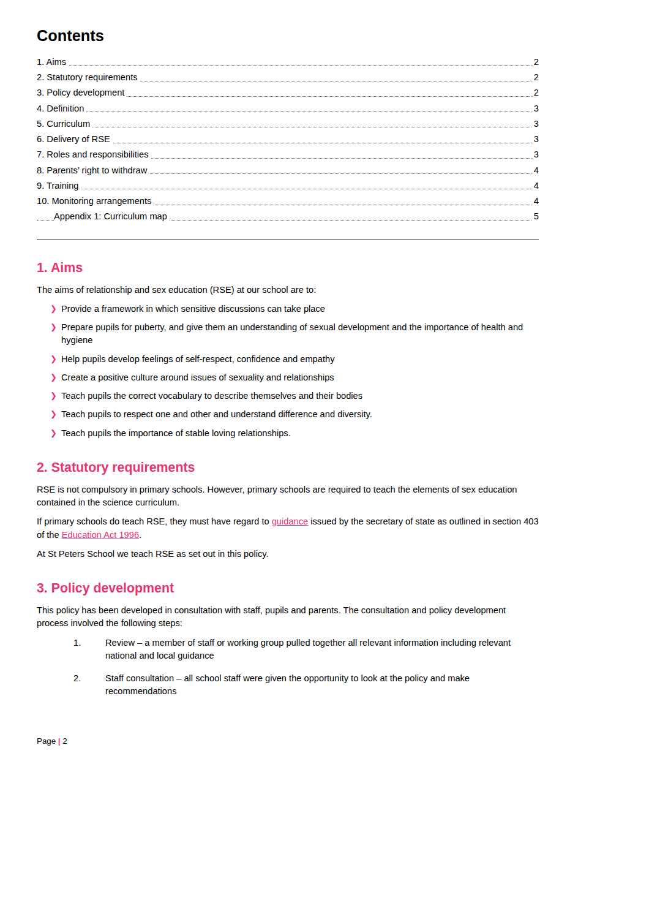Contents
21. Aims
22. Statutory requirements
23. Policy development
34. Definition
35. Curriculum
36. Delivery of RSE
37. Roles and responsibilities
48. Parents’ right to withdraw
49. Training
410. Monitoring arrangements
5 Appendix 1: Curriculum map
1. Aims
The aims of relationship and sex education (RSE) at our school are to:
Provide a framework in which sensitive discussions can take place
Prepare pupils for puberty, and give them an understanding of sexual development and the importance of health and hygiene
Help pupils develop feelings of self-respect, confidence and empathy
Create a positive culture around issues of sexuality and relationships
Teach pupils the correct vocabulary to describe themselves and their bodies
Teach pupils to respect one and other and understand difference and diversity.
Teach pupils the importance of stable loving relationships.
2. Statutory requirements
RSE is not compulsory in primary schools. However, primary schools are required to teach the elements of sex education contained in the science curriculum.
If primary schools do teach RSE, they must have regard to guidance issued by the secretary of state as outlined in section 403 of the Education Act 1996.
At St Peters School we teach RSE as set out in this policy.
3. Policy development
This policy has been developed in consultation with staff, pupils and parents. The consultation and policy development process involved the following steps:
Review – a member of staff or working group pulled together all relevant information including relevant national and local guidance
Staff consultation – all school staff were given the opportunity to look at the policy and make recommendations
Page | 2